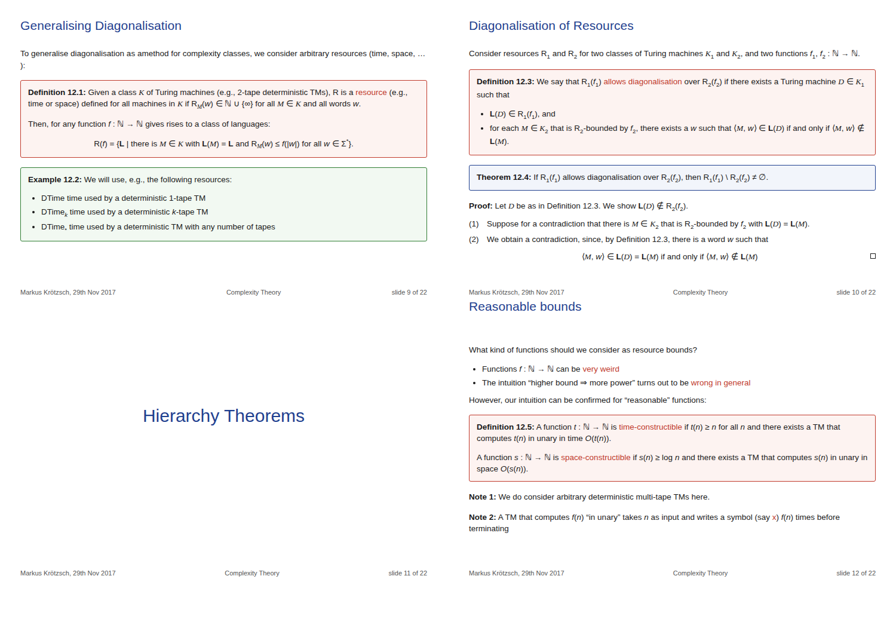Generalising Diagonalisation
To generalise diagonalisation as amethod for complexity classes, we consider arbitrary resources (time, space, … ):
Definition 12.1: Given a class K of Turing machines (e.g., 2-tape deterministic TMs), R is a resource (e.g., time or space) defined for all machines in K if RM(w) ∈ ℕ ∪ {∞} for all M ∈ K and all words w.
Then, for any function f : ℕ → ℕ gives rises to a class of languages:
R(f) = {L | there is M ∈ K with L(M) = L and RM(w) ≤ f(|w|) for all w ∈ Σ*}.
Example 12.2: We will use, e.g., the following resources:
DTime time used by a deterministic 1-tape TM
DTimek time used by a deterministic k-tape TM
DTime* time used by a deterministic TM with any number of tapes
Markus Krötzsch, 29th Nov 2017 Complexity Theory slide 9 of 22
Diagonalisation of Resources
Consider resources R1 and R2 for two classes of Turing machines K1 and K2, and two functions f1, f2 : ℕ → ℕ.
Definition 12.3: We say that R1(f1) allows diagonalisation over R2(f2) if there exists a Turing machine D ∈ K1 such that
L(D) ∈ R1(f1), and
for each M ∈ K2 that is R2-bounded by f2, there exists a w such that ⟨M, w⟩ ∈ L(D) if and only if ⟨M, w⟩ ∉ L(M).
Theorem 12.4: If R1(f1) allows diagonalisation over R2(f2), then R1(f1) \ R2(f2) ≠ ∅.
Proof: Let D be as in Definition 12.3. We show L(D) ∉ R2(f2).
(1) Suppose for a contradiction that there is M ∈ K2 that is R2-bounded by f2 with L(D) = L(M).
(2) We obtain a contradiction, since, by Definition 12.3, there is a word w such that
⟨M, w⟩ ∈ L(D) = L(M) if and only if ⟨M, w⟩ ∉ L(M)
Markus Krötzsch, 29th Nov 2017 Complexity Theory slide 10 of 22
Hierarchy Theorems
Markus Krötzsch, 29th Nov 2017 Complexity Theory slide 11 of 22
Reasonable bounds
What kind of functions should we consider as resource bounds?
Functions f : ℕ → ℕ can be very weird
The intuition “higher bound ⇒ more power” turns out to be wrong in general
However, our intuition can be confirmed for “reasonable” functions:
Definition 12.5: A function t : ℕ → ℕ is time-constructible if t(n) ≥ n for all n and there exists a TM that computes t(n) in unary in time O(t(n)).
A function s : ℕ → ℕ is space-constructible if s(n) ≥ log n and there exists a TM that computes s(n) in unary in space O(s(n)).
Note 1: We do consider arbitrary deterministic multi-tape TMs here.
Note 2: A TM that computes f(n) “in unary” takes n as input and writes a symbol (say x) f(n) times before terminating
Markus Krötzsch, 29th Nov 2017 Complexity Theory slide 12 of 22